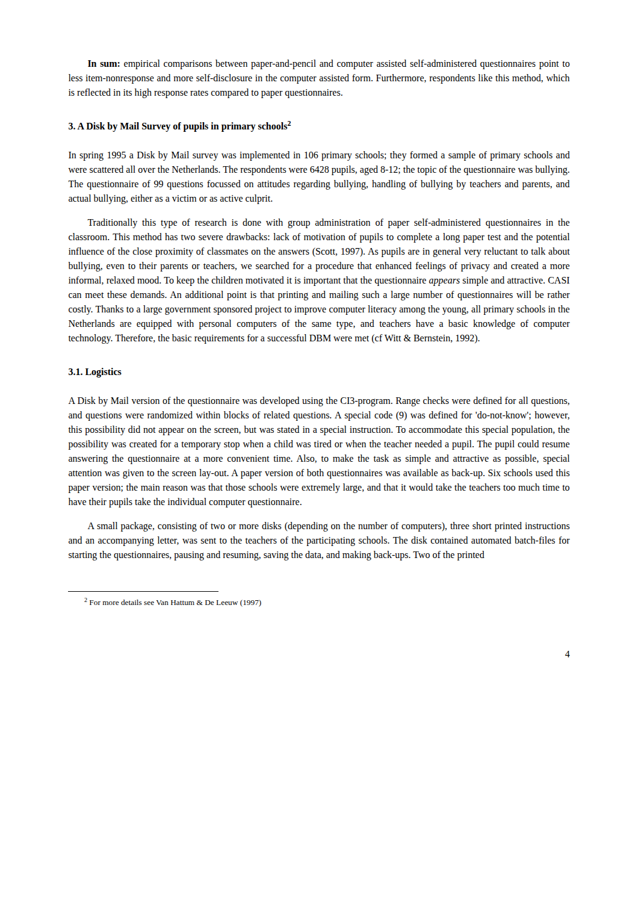In sum: empirical comparisons between paper-and-pencil and computer assisted self-administered questionnaires point to less item-nonresponse and more self-disclosure in the computer assisted form. Furthermore, respondents like this method, which is reflected in its high response rates compared to paper questionnaires.
3. A Disk by Mail Survey of pupils in primary schools2
In spring 1995 a Disk by Mail survey was implemented in 106 primary schools; they formed a sample of primary schools and were scattered all over the Netherlands. The respondents were 6428 pupils, aged 8-12; the topic of the questionnaire was bullying. The questionnaire of 99 questions focussed on attitudes regarding bullying, handling of bullying by teachers and parents, and actual bullying, either as a victim or as active culprit.
Traditionally this type of research is done with group administration of paper self-administered questionnaires in the classroom. This method has two severe drawbacks: lack of motivation of pupils to complete a long paper test and the potential influence of the close proximity of classmates on the answers (Scott, 1997). As pupils are in general very reluctant to talk about bullying, even to their parents or teachers, we searched for a procedure that enhanced feelings of privacy and created a more informal, relaxed mood. To keep the children motivated it is important that the questionnaire appears simple and attractive. CASI can meet these demands. An additional point is that printing and mailing such a large number of questionnaires will be rather costly. Thanks to a large government sponsored project to improve computer literacy among the young, all primary schools in the Netherlands are equipped with personal computers of the same type, and teachers have a basic knowledge of computer technology. Therefore, the basic requirements for a successful DBM were met (cf Witt & Bernstein, 1992).
3.1. Logistics
A Disk by Mail version of the questionnaire was developed using the CI3-program. Range checks were defined for all questions, and questions were randomized within blocks of related questions. A special code (9) was defined for 'do-not-know'; however, this possibility did not appear on the screen, but was stated in a special instruction. To accommodate this special population, the possibility was created for a temporary stop when a child was tired or when the teacher needed a pupil. The pupil could resume answering the questionnaire at a more convenient time. Also, to make the task as simple and attractive as possible, special attention was given to the screen lay-out. A paper version of both questionnaires was available as back-up. Six schools used this paper version; the main reason was that those schools were extremely large, and that it would take the teachers too much time to have their pupils take the individual computer questionnaire.
A small package, consisting of two or more disks (depending on the number of computers), three short printed instructions and an accompanying letter, was sent to the teachers of the participating schools. The disk contained automated batch-files for starting the questionnaires, pausing and resuming, saving the data, and making back-ups. Two of the printed
2 For more details see Van Hattum & De Leeuw (1997)
4